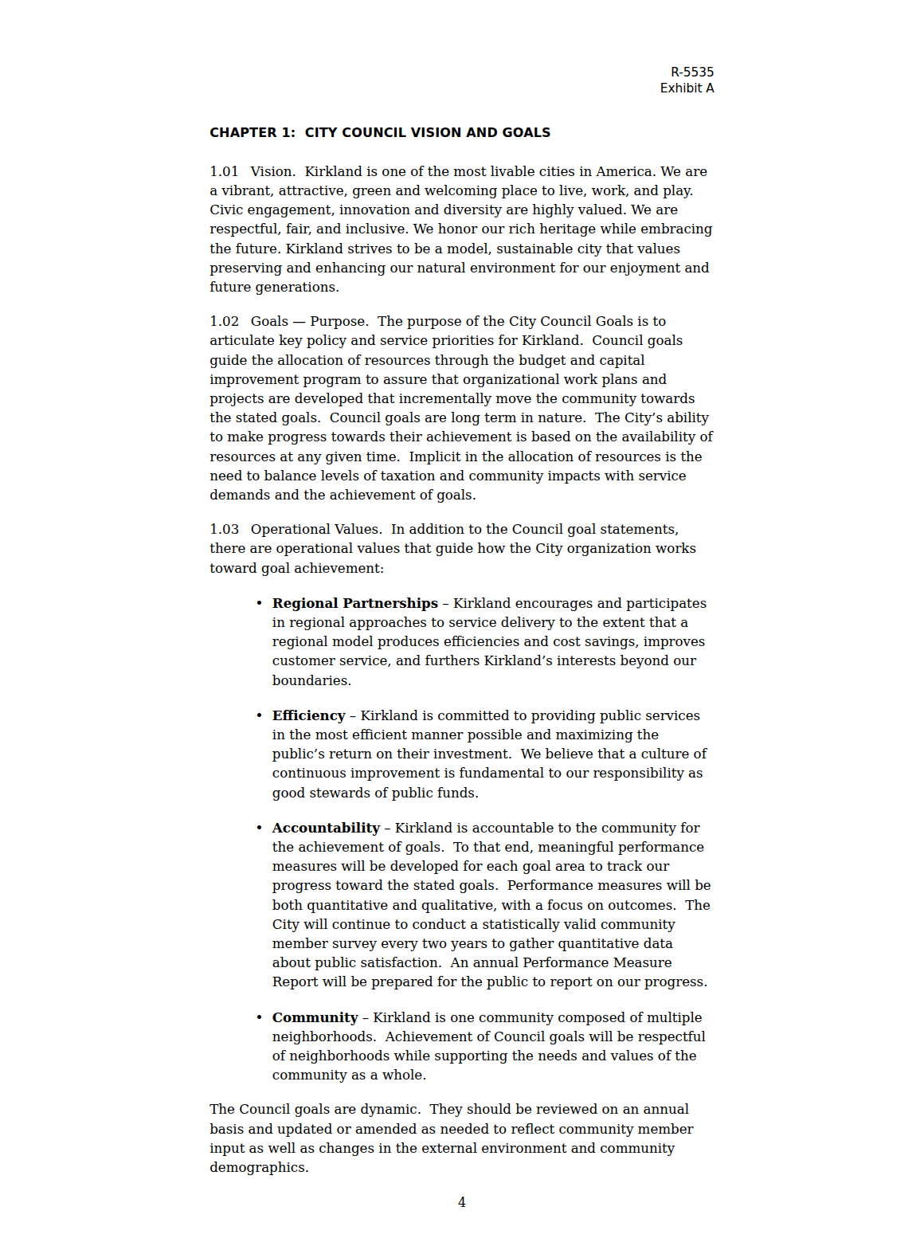R-5535
Exhibit A
CHAPTER 1: CITY COUNCIL VISION AND GOALS
1.01 Vision. Kirkland is one of the most livable cities in America. We are a vibrant, attractive, green and welcoming place to live, work, and play. Civic engagement, innovation and diversity are highly valued. We are respectful, fair, and inclusive. We honor our rich heritage while embracing the future. Kirkland strives to be a model, sustainable city that values preserving and enhancing our natural environment for our enjoyment and future generations.
1.02 Goals — Purpose. The purpose of the City Council Goals is to articulate key policy and service priorities for Kirkland. Council goals guide the allocation of resources through the budget and capital improvement program to assure that organizational work plans and projects are developed that incrementally move the community towards the stated goals. Council goals are long term in nature. The City’s ability to make progress towards their achievement is based on the availability of resources at any given time. Implicit in the allocation of resources is the need to balance levels of taxation and community impacts with service demands and the achievement of goals.
1.03 Operational Values. In addition to the Council goal statements, there are operational values that guide how the City organization works toward goal achievement:
Regional Partnerships – Kirkland encourages and participates in regional approaches to service delivery to the extent that a regional model produces efficiencies and cost savings, improves customer service, and furthers Kirkland’s interests beyond our boundaries.
Efficiency – Kirkland is committed to providing public services in the most efficient manner possible and maximizing the public’s return on their investment. We believe that a culture of continuous improvement is fundamental to our responsibility as good stewards of public funds.
Accountability – Kirkland is accountable to the community for the achievement of goals. To that end, meaningful performance measures will be developed for each goal area to track our progress toward the stated goals. Performance measures will be both quantitative and qualitative, with a focus on outcomes. The City will continue to conduct a statistically valid community member survey every two years to gather quantitative data about public satisfaction. An annual Performance Measure Report will be prepared for the public to report on our progress.
Community – Kirkland is one community composed of multiple neighborhoods. Achievement of Council goals will be respectful of neighborhoods while supporting the needs and values of the community as a whole.
The Council goals are dynamic. They should be reviewed on an annual basis and updated or amended as needed to reflect community member input as well as changes in the external environment and community demographics.
4